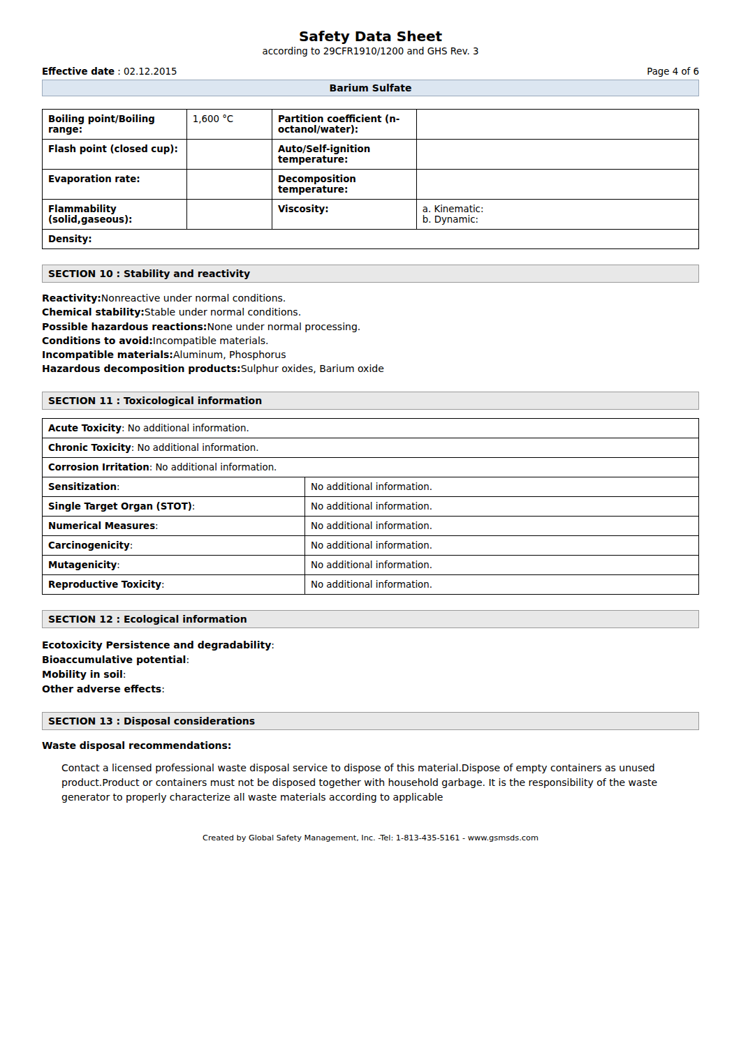Safety Data Sheet
according to 29CFR1910/1200 and GHS Rev. 3
Effective date : 02.12.2015
Page 4 of 6
Barium Sulfate
| Boiling point/Boiling range: | 1,600 °C | Partition coefficient (n-octanol/water): | |
| Flash point (closed cup): | | Auto/Self-ignition temperature: | |
| Evaporation rate: | | Decomposition temperature: | |
| Flammability (solid,gaseous): | | Viscosity: | a. Kinematic: b. Dynamic: |
| Density: |
SECTION 10 : Stability and reactivity
Reactivity: Nonreactive under normal conditions.
Chemical stability: Stable under normal conditions.
Possible hazardous reactions: None under normal processing.
Conditions to avoid: Incompatible materials.
Incompatible materials: Aluminum, Phosphorus
Hazardous decomposition products: Sulphur oxides, Barium oxide
SECTION 11 : Toxicological information
| Acute Toxicity : No additional information. |
| Chronic Toxicity : No additional information. |
| Corrosion Irritation : No additional information. |
| Sensitization : | No additional information. |
| Single Target Organ (STOT) : | No additional information. |
| Numerical Measures : | No additional information. |
| Carcinogenicity : | No additional information. |
| Mutagenicity : | No additional information. |
| Reproductive Toxicity : | No additional information. |
SECTION 12 : Ecological information
Ecotoxicity Persistence and degradability:
Bioaccumulative potential:
Mobility in soil:
Other adverse effects:
SECTION 13 : Disposal considerations
Waste disposal recommendations:
Contact a licensed professional waste disposal service to dispose of this material.Dispose of empty containers as unused product.Product or containers must not be disposed together with household garbage. It is the responsibility of the waste generator to properly characterize all waste materials according to applicable
Created by Global Safety Management, Inc. -Tel: 1-813-435-5161 - www.gsmsds.com